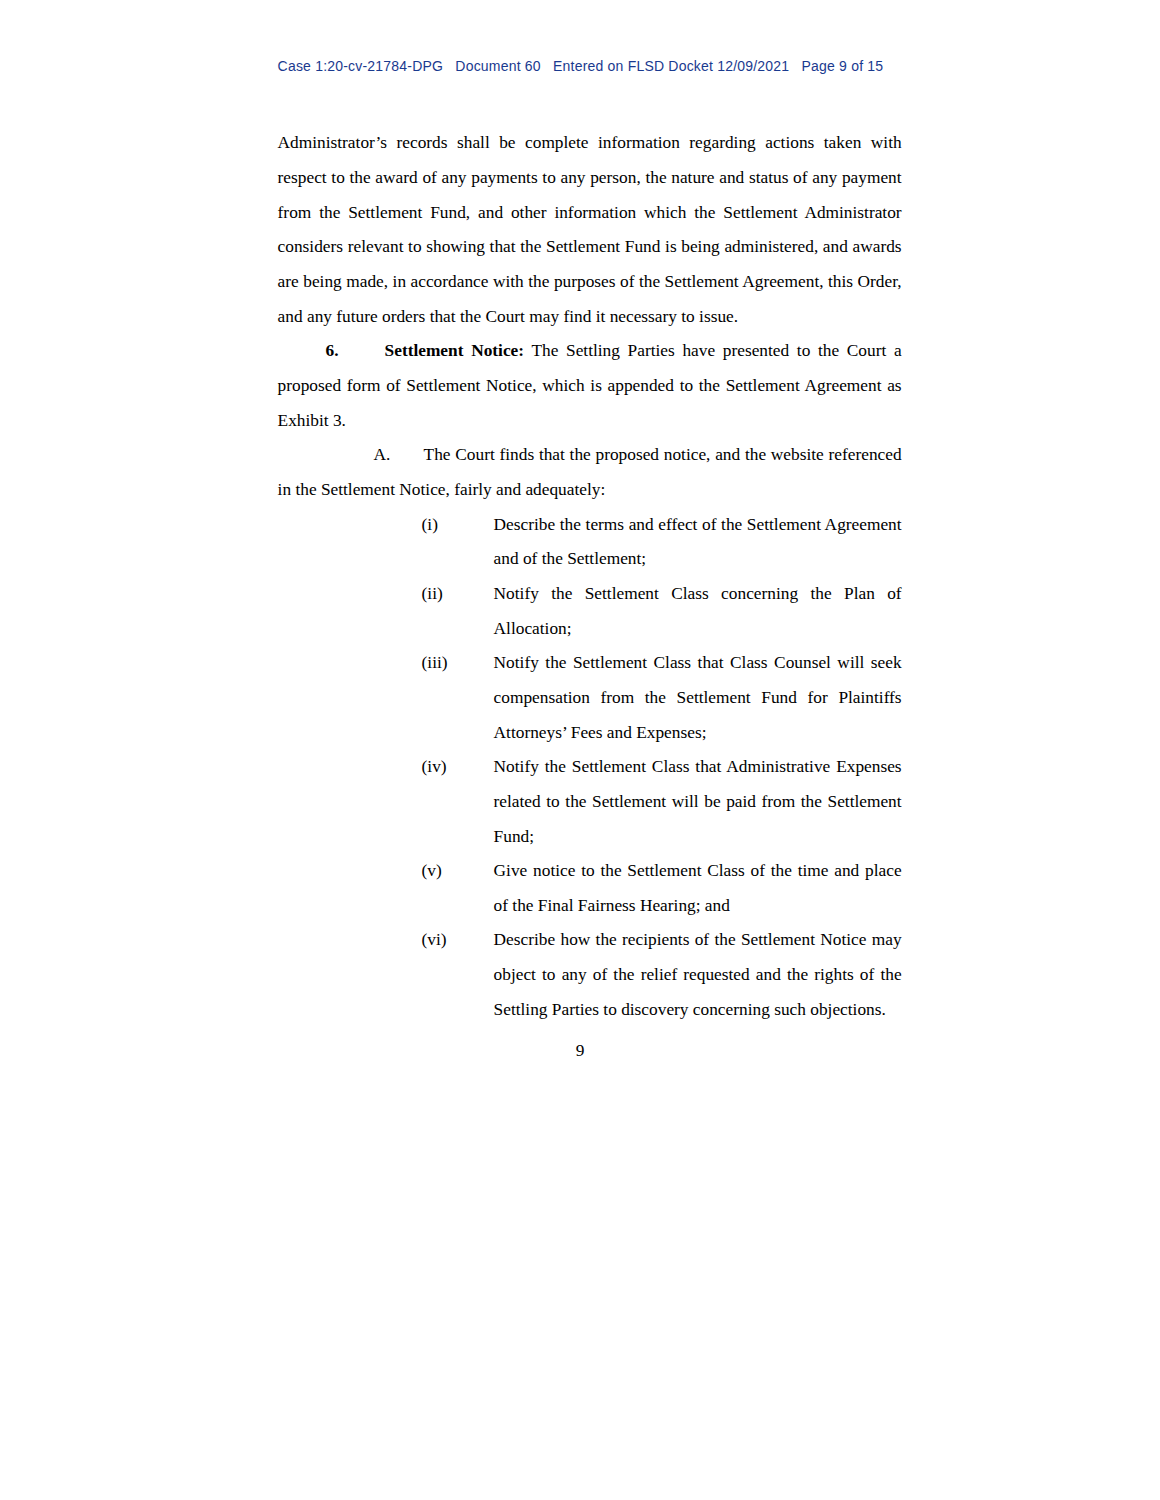Case 1:20-cv-21784-DPG Document 60 Entered on FLSD Docket 12/09/2021 Page 9 of 15
Administrator’s records shall be complete information regarding actions taken with respect to the award of any payments to any person, the nature and status of any payment from the Settlement Fund, and other information which the Settlement Administrator considers relevant to showing that the Settlement Fund is being administered, and awards are being made, in accordance with the purposes of the Settlement Agreement, this Order, and any future orders that the Court may find it necessary to issue.
6. Settlement Notice: The Settling Parties have presented to the Court a proposed form of Settlement Notice, which is appended to the Settlement Agreement as Exhibit 3.
A. The Court finds that the proposed notice, and the website referenced in the Settlement Notice, fairly and adequately:
(i) Describe the terms and effect of the Settlement Agreement and of the Settlement;
(ii) Notify the Settlement Class concerning the Plan of Allocation;
(iii) Notify the Settlement Class that Class Counsel will seek compensation from the Settlement Fund for Plaintiffs Attorneys’ Fees and Expenses;
(iv) Notify the Settlement Class that Administrative Expenses related to the Settlement will be paid from the Settlement Fund;
(v) Give notice to the Settlement Class of the time and place of the Final Fairness Hearing; and
(vi) Describe how the recipients of the Settlement Notice may object to any of the relief requested and the rights of the Settling Parties to discovery concerning such objections.
9